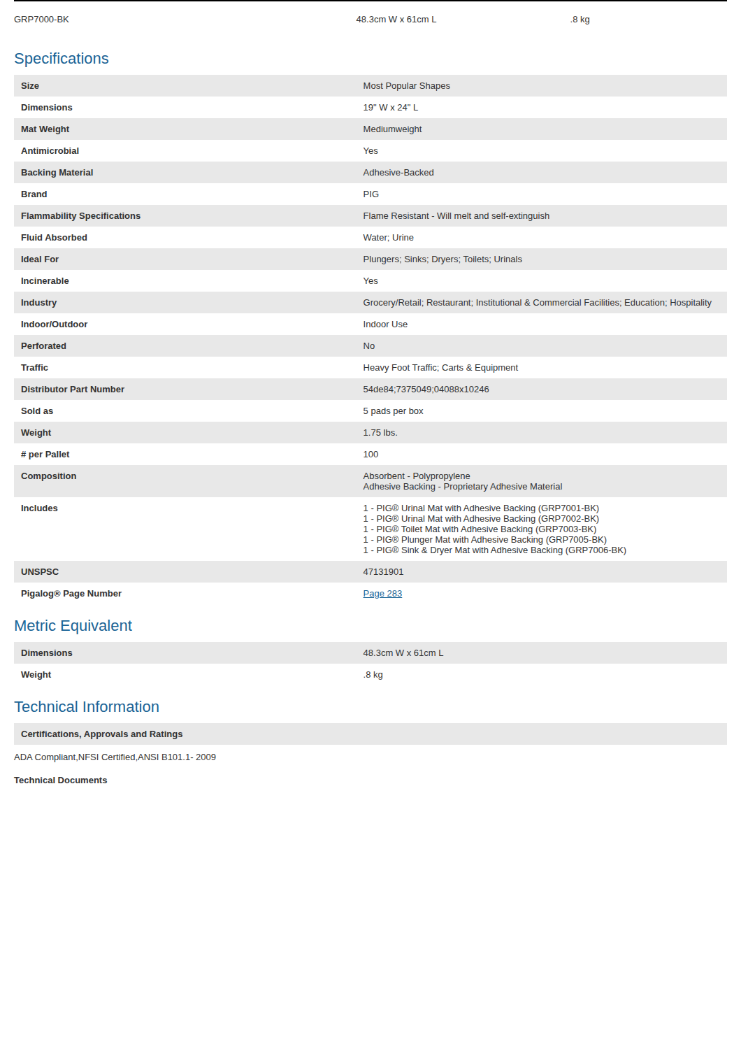GRP7000-BK
48.3cm W x 61cm L
.8 kg
Specifications
| Size | Most Popular Shapes |
| Dimensions | 19" W x 24" L |
| Mat Weight | Mediumweight |
| Antimicrobial | Yes |
| Backing Material | Adhesive-Backed |
| Brand | PIG |
| Flammability Specifications | Flame Resistant - Will melt and self-extinguish |
| Fluid Absorbed | Water; Urine |
| Ideal For | Plungers; Sinks; Dryers; Toilets; Urinals |
| Incinerable | Yes |
| Industry | Grocery/Retail; Restaurant; Institutional & Commercial Facilities; Education; Hospitality |
| Indoor/Outdoor | Indoor Use |
| Perforated | No |
| Traffic | Heavy Foot Traffic; Carts & Equipment |
| Distributor Part Number | 54de84;7375049;04088x10246 |
| Sold as | 5 pads per box |
| Weight | 1.75 lbs. |
| # per Pallet | 100 |
| Composition | Absorbent - Polypropylene Adhesive Backing - Proprietary Adhesive Material |
| Includes | 1 - PIG® Urinal Mat with Adhesive Backing (GRP7001-BK) 1 - PIG® Urinal Mat with Adhesive Backing (GRP7002-BK) 1 - PIG® Toilet Mat with Adhesive Backing (GRP7003-BK) 1 - PIG® Plunger Mat with Adhesive Backing (GRP7005-BK) 1 - PIG® Sink & Dryer Mat with Adhesive Backing (GRP7006-BK) |
| UNSPSC | 47131901 |
| Pigalog® Page Number | Page 283 |
Metric Equivalent
| Dimensions | 48.3cm W x 61cm L |
| Weight | .8 kg |
Technical Information
Certifications, Approvals and Ratings
ADA Compliant,NFSI Certified,ANSI B101.1- 2009
Technical Documents